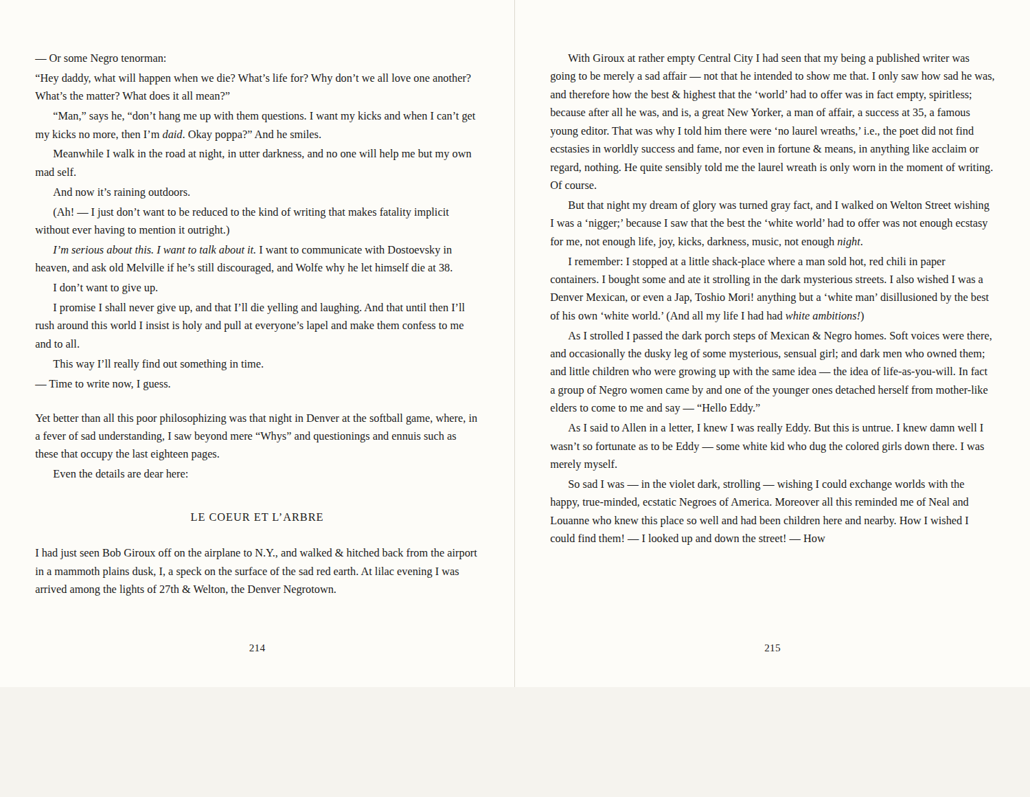— Or some Negro tenorman:
“Hey daddy, what will happen when we die? What’s life for? Why don’t we all love one another? What’s the matter? What does it all mean?”
“Man,” says he, “don’t hang me up with them questions. I want my kicks and when I can’t get my kicks no more, then I’m daid. Okay poppa?” And he smiles.
Meanwhile I walk in the road at night, in utter darkness, and no one will help me but my own mad self.
And now it’s raining outdoors.
(Ah! — I just don’t want to be reduced to the kind of writing that makes fatality implicit without ever having to mention it outright.)
I’m serious about this. I want to talk about it. I want to communicate with Dostoevsky in heaven, and ask old Melville if he’s still discouraged, and Wolfe why he let himself die at 38.
I don’t want to give up.
I promise I shall never give up, and that I’ll die yelling and laughing. And that until then I’ll rush around this world I insist is holy and pull at everyone’s lapel and make them confess to me and to all.
This way I’ll really find out something in time.
— Time to write now, I guess.
Yet better than all this poor philosophizing was that night in Denver at the softball game, where, in a fever of sad understanding, I saw beyond mere “Whys” and questionings and ennuis such as these that occupy the last eighteen pages.
Even the details are dear here:
Le Coeur et l’Arbre
I had just seen Bob Giroux off on the airplane to N.Y., and walked & hitched back from the airport in a mammoth plains dusk, I, a speck on the surface of the sad red earth. At lilac evening I was arrived among the lights of 27th & Welton, the Denver Negrotown.
214
With Giroux at rather empty Central City I had seen that my being a published writer was going to be merely a sad affair — not that he intended to show me that. I only saw how sad he was, and therefore how the best & highest that the ‘world’ had to offer was in fact empty, spiritless; because after all he was, and is, a great New Yorker, a man of affair, a success at 35, a famous young editor. That was why I told him there were ‘no laurel wreaths,’ i.e., the poet did not find ecstasies in worldly success and fame, nor even in fortune & means, in anything like acclaim or regard, nothing. He quite sensibly told me the laurel wreath is only worn in the moment of writing. Of course.
But that night my dream of glory was turned gray fact, and I walked on Welton Street wishing I was a ‘nigger;’ because I saw that the best the ‘white world’ had to offer was not enough ecstasy for me, not enough life, joy, kicks, darkness, music, not enough night.
I remember: I stopped at a little shack-place where a man sold hot, red chili in paper containers. I bought some and ate it strolling in the dark mysterious streets. I also wished I was a Denver Mexican, or even a Jap, Toshio Mori! anything but a ‘white man’ disillusioned by the best of his own ‘white world.’ (And all my life I had had white ambitions!)
As I strolled I passed the dark porch steps of Mexican & Negro homes. Soft voices were there, and occasionally the dusky leg of some mysterious, sensual girl; and dark men who owned them; and little children who were growing up with the same idea — the idea of life-as-you-will. In fact a group of Negro women came by and one of the younger ones detached herself from mother-like elders to come to me and say — “Hello Eddy.”
As I said to Allen in a letter, I knew I was really Eddy. But this is untrue. I knew damn well I wasn’t so fortunate as to be Eddy — some white kid who dug the colored girls down there. I was merely myself.
So sad I was — in the violet dark, strolling — wishing I could exchange worlds with the happy, true-minded, ecstatic Negroes of America. Moreover all this reminded me of Neal and Louanne who knew this place so well and had been children here and nearby. How I wished I could find them! — I looked up and down the street! — How
215